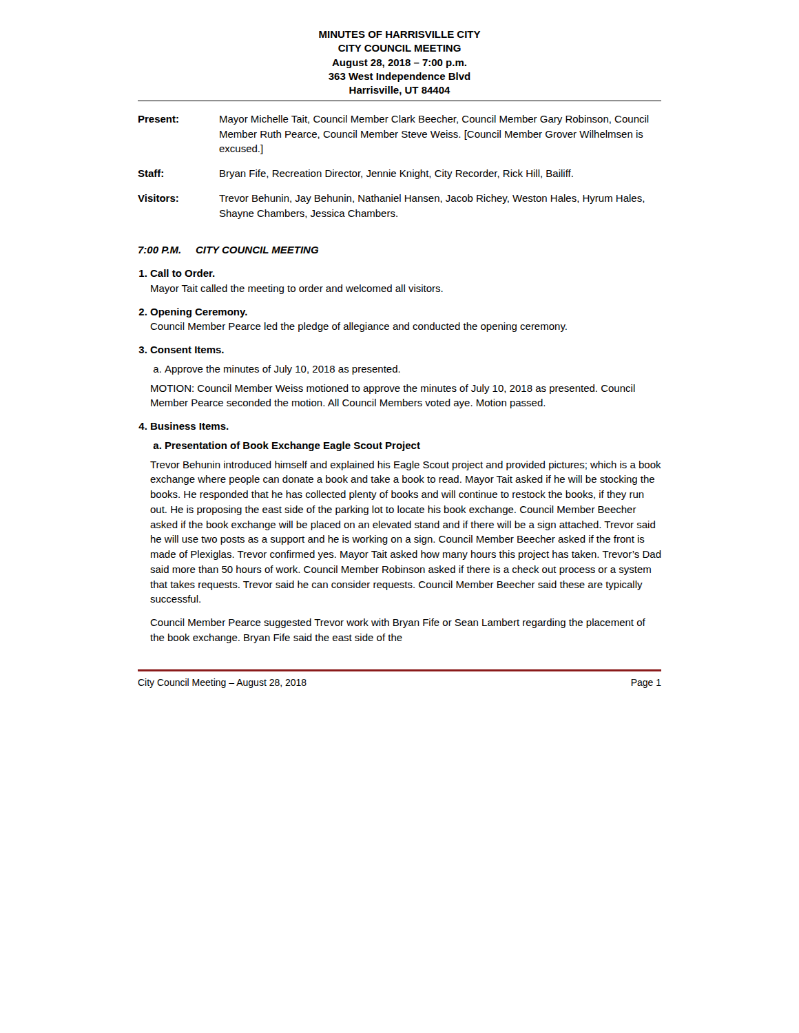MINUTES OF HARRISVILLE CITY
CITY COUNCIL MEETING
August 28, 2018 – 7:00 p.m.
363 West Independence Blvd
Harrisville, UT 84404
| Present: | Mayor Michelle Tait, Council Member Clark Beecher, Council Member Gary Robinson, Council Member Ruth Pearce, Council Member Steve Weiss. [Council Member Grover Wilhelmsen is excused.] |
| Staff: | Bryan Fife, Recreation Director, Jennie Knight, City Recorder, Rick Hill, Bailiff. |
| Visitors: | Trevor Behunin, Jay Behunin, Nathaniel Hansen, Jacob Richey, Weston Hales, Hyrum Hales, Shayne Chambers, Jessica Chambers. |
7:00 P.M. CITY COUNCIL MEETING
Call to Order.
Mayor Tait called the meeting to order and welcomed all visitors.
Opening Ceremony.
Council Member Pearce led the pledge of allegiance and conducted the opening ceremony.
Consent Items.
Approve the minutes of July 10, 2018 as presented.
MOTION: Council Member Weiss motioned to approve the minutes of July 10, 2018 as presented. Council Member Pearce seconded the motion. All Council Members voted aye. Motion passed.
Business Items.
Presentation of Book Exchange Eagle Scout Project
Trevor Behunin introduced himself and explained his Eagle Scout project and provided pictures; which is a book exchange where people can donate a book and take a book to read. Mayor Tait asked if he will be stocking the books. He responded that he has collected plenty of books and will continue to restock the books, if they run out. He is proposing the east side of the parking lot to locate his book exchange. Council Member Beecher asked if the book exchange will be placed on an elevated stand and if there will be a sign attached. Trevor said he will use two posts as a support and he is working on a sign. Council Member Beecher asked if the front is made of Plexiglas. Trevor confirmed yes. Mayor Tait asked how many hours this project has taken. Trevor’s Dad said more than 50 hours of work. Council Member Robinson asked if there is a check out process or a system that takes requests. Trevor said he can consider requests. Council Member Beecher said these are typically successful.
Council Member Pearce suggested Trevor work with Bryan Fife or Sean Lambert regarding the placement of the book exchange. Bryan Fife said the east side of the
City Council Meeting – August 28, 2018 Page 1